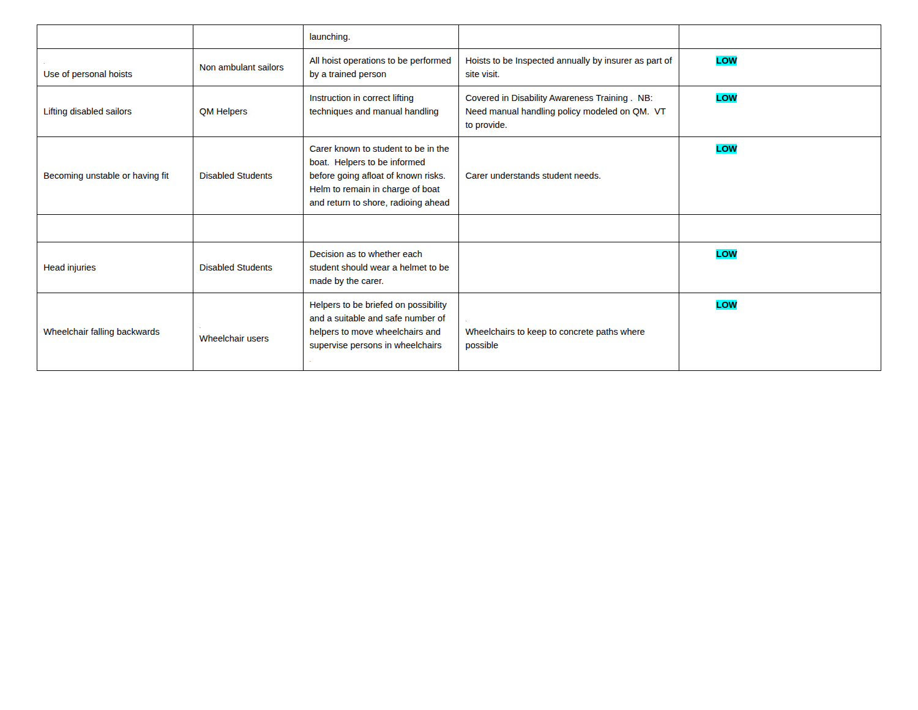| | | launching. | | |
| . Use of personal hoists | Non ambulant sailors | All hoist operations to be performed by a trained person | Hoists to be Inspected annually by insurer as part of site visit. | LOW |
| Lifting disabled sailors | QM Helpers | Instruction in correct lifting techniques and manual handling | Covered in Disability Awareness Training . NB: Need manual handling policy modeled on QM. VT to provide. | LOW |
| Becoming unstable or having fit | Disabled Students | Carer known to student to be in the boat. Helpers to be informed before going afloat of known risks. Helm to remain in charge of boat and return to shore, radioing ahead | Carer understands student needs. | LOW |
| Head injuries | Disabled Students | Decision as to whether each student should wear a helmet to be made by the carer. | | LOW |
| Wheelchair falling backwards | . Wheelchair users | Helpers to be briefed on possibility and a suitable and safe number of helpers to move wheelchairs and supervise persons in wheelchairs . | . Wheelchairs to keep to concrete paths where possible | LOW |